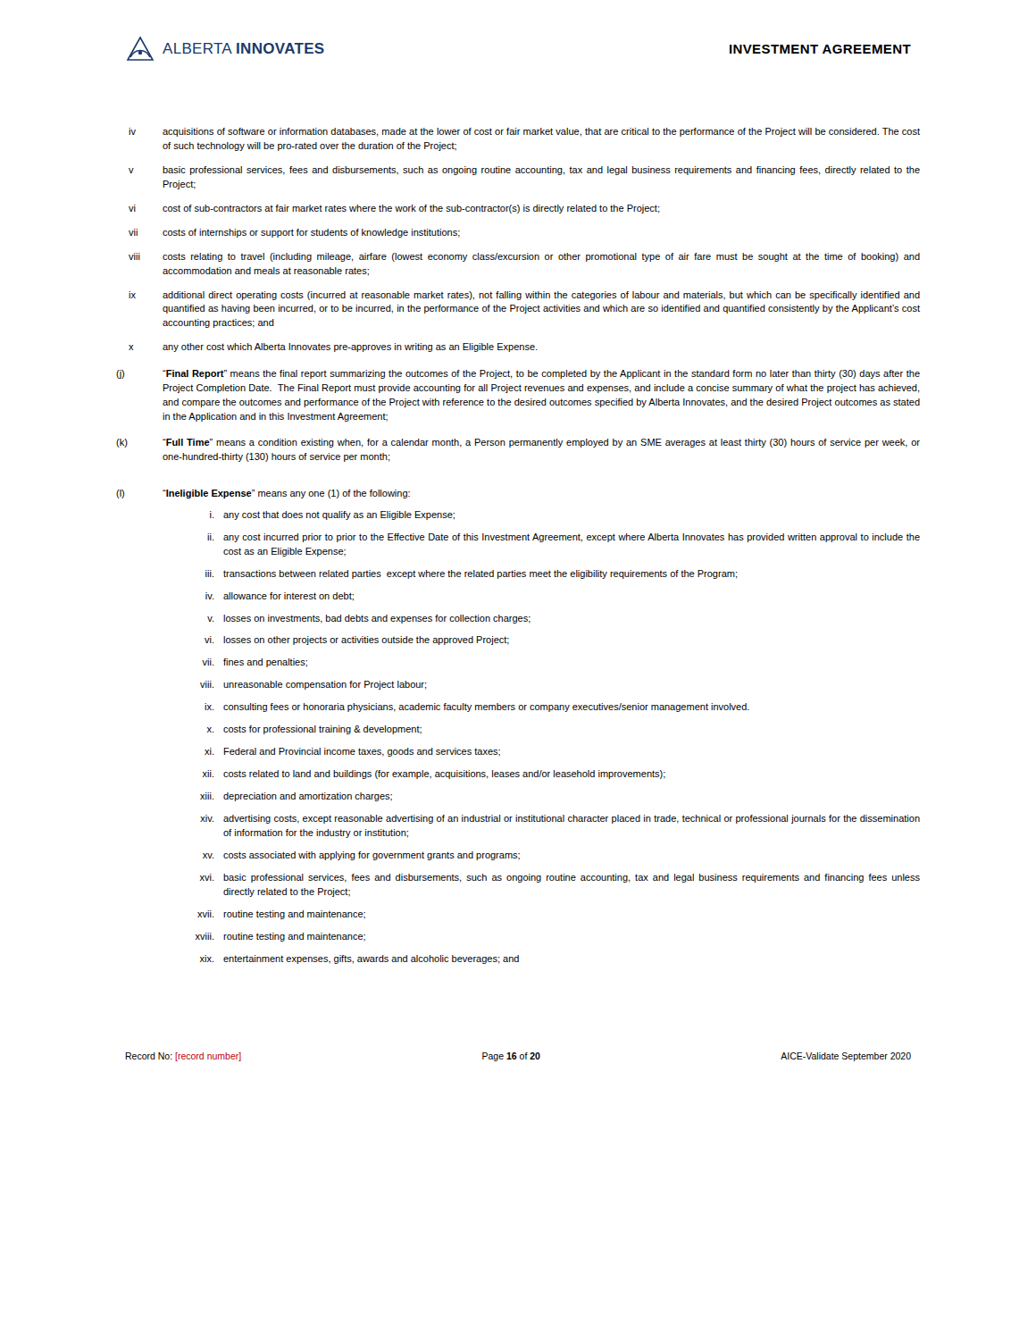ALBERTA INNOVATES
INVESTMENT AGREEMENT
ivacquisitions of software or information databases, made at the lower of cost or fair market value, that are critical to the performance of the Project will be considered. The cost of such technology will be pro-rated over the duration of the Project;
vbasic professional services, fees and disbursements, such as ongoing routine accounting, tax and legal business requirements and financing fees, directly related to the Project;
vicost of sub-contractors at fair market rates where the work of the sub-contractor(s) is directly related to the Project;
viicosts of internships or support for students of knowledge institutions;
viiicosts relating to travel (including mileage, airfare (lowest economy class/excursion or other promotional type of air fare must be sought at the time of booking) and accommodation and meals at reasonable rates;
ixadditional direct operating costs (incurred at reasonable market rates), not falling within the categories of labour and materials, but which can be specifically identified and quantified as having been incurred, or to be incurred, in the performance of the Project activities and which are so identified and quantified consistently by the Applicant’s cost accounting practices; and
xany other cost which Alberta Innovates pre-approves in writing as an Eligible Expense.
(j)
“Final Report” means the final report summarizing the outcomes of the Project, to be completed by the Applicant in the standard form no later than thirty (30) days after the Project Completion Date. The Final Report must provide accounting for all Project revenues and expenses, and include a concise summary of what the project has achieved, and compare the outcomes and performance of the Project with reference to the desired outcomes specified by Alberta Innovates, and the desired Project outcomes as stated in the Application and in this Investment Agreement;
(k)
“Full Time” means a condition existing when, for a calendar month, a Person permanently employed by an SME averages at least thirty (30) hours of service per week, or one-hundred-thirty (130) hours of service per month;
(l)
“Ineligible Expense” means any one (1) of the following:
i. any cost that does not qualify as an Eligible Expense;
ii. any cost incurred prior to prior to the Effective Date of this Investment Agreement, except where Alberta Innovates has provided written approval to include the cost as an Eligible Expense;
iii. transactions between related parties except where the related parties meet the eligibility requirements of the Program;
iv. allowance for interest on debt;
v. losses on investments, bad debts and expenses for collection charges;
vi. losses on other projects or activities outside the approved Project;
vii. fines and penalties;
viii. unreasonable compensation for Project labour;
ix. consulting fees or honoraria physicians, academic faculty members or company executives/senior management involved.
x. costs for professional training & development;
xi. Federal and Provincial income taxes, goods and services taxes;
xii. costs related to land and buildings (for example, acquisitions, leases and/or leasehold improvements);
xiii. depreciation and amortization charges;
xiv. advertising costs, except reasonable advertising of an industrial or institutional character placed in trade, technical or professional journals for the dissemination of information for the industry or institution;
xv. costs associated with applying for government grants and programs;
xvi. basic professional services, fees and disbursements, such as ongoing routine accounting, tax and legal business requirements and financing fees unless directly related to the Project;
xvii. routine testing and maintenance;
xviii. routine testing and maintenance;
xix. entertainment expenses, gifts, awards and alcoholic beverages; and
Record No: [record number]
Page 16 of 20
AICE-Validate September 2020